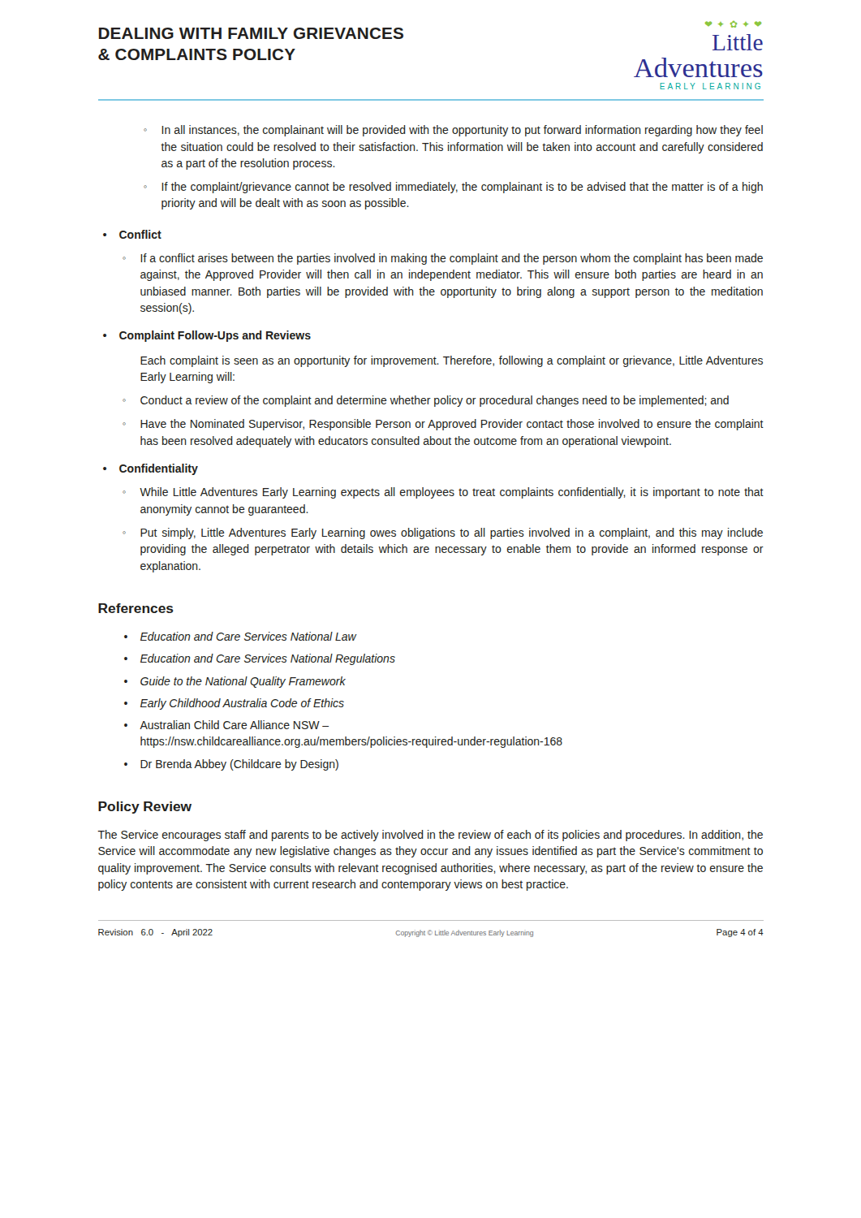Dealing with Family Grievances
& Complaints Policy
❤ ✦ ✿ ✦ ❤
Little Adventures EARLY LEARNING
In all instances, the complainant will be provided with the opportunity to put forward information regarding how they feel the situation could be resolved to their satisfaction. This information will be taken into account and carefully considered as a part of the resolution process.
If the complaint/grievance cannot be resolved immediately, the complainant is to be advised that the matter is of a high priority and will be dealt with as soon as possible.
Conflict
If a conflict arises between the parties involved in making the complaint and the person whom the complaint has been made against, the Approved Provider will then call in an independent mediator. This will ensure both parties are heard in an unbiased manner. Both parties will be provided with the opportunity to bring along a support person to the meditation session(s).
Complaint Follow-Ups and Reviews
Each complaint is seen as an opportunity for improvement. Therefore, following a complaint or grievance, Little Adventures Early Learning will:
Conduct a review of the complaint and determine whether policy or procedural changes need to be implemented; and
Have the Nominated Supervisor, Responsible Person or Approved Provider contact those involved to ensure the complaint has been resolved adequately with educators consulted about the outcome from an operational viewpoint.
Confidentiality
While Little Adventures Early Learning expects all employees to treat complaints confidentially, it is important to note that anonymity cannot be guaranteed.
Put simply, Little Adventures Early Learning owes obligations to all parties involved in a complaint, and this may include providing the alleged perpetrator with details which are necessary to enable them to provide an informed response or explanation.
References
Education and Care Services National Law
Education and Care Services National Regulations
Guide to the National Quality Framework
Early Childhood Australia Code of Ethics
Australian Child Care Alliance NSW –
https://nsw.childcarealliance.org.au/members/policies-required-under-regulation-168
Dr Brenda Abbey (Childcare by Design)
Policy Review
The Service encourages staff and parents to be actively involved in the review of each of its policies and procedures. In addition, the Service will accommodate any new legislative changes as they occur and any issues identified as part the Service's commitment to quality improvement. The Service consults with relevant recognised authorities, where necessary, as part of the review to ensure the policy contents are consistent with current research and contemporary views on best practice.
Revision 6.0 - April 2022
Copyright © Little Adventures Early Learning
Page 4 of 4